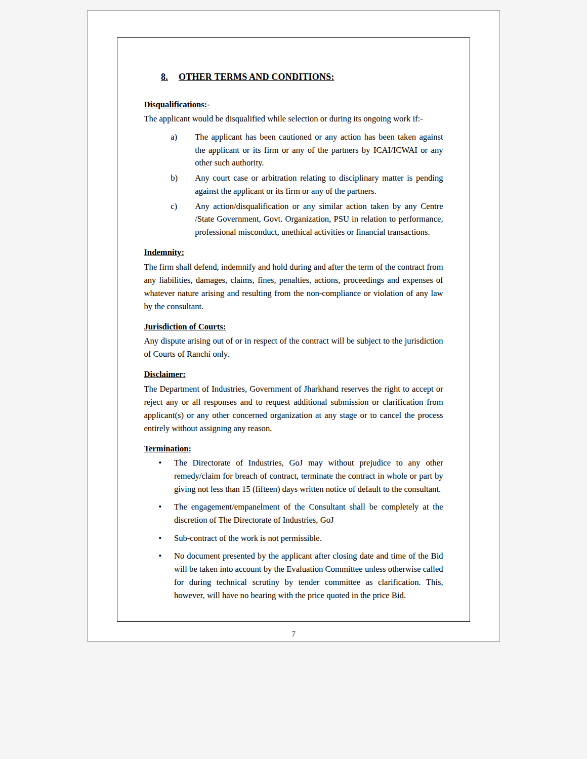8. OTHER TERMS AND CONDITIONS:
Disqualifications:-
The applicant would be disqualified while selection or during its ongoing work if:-
a) The applicant has been cautioned or any action has been taken against the applicant or its firm or any of the partners by ICAI/ICWAI or any other such authority.
b) Any court case or arbitration relating to disciplinary matter is pending against the applicant or its firm or any of the partners.
c) Any action/disqualification or any similar action taken by any Centre /State Government, Govt. Organization, PSU in relation to performance, professional misconduct, unethical activities or financial transactions.
Indemnity:
The firm shall defend, indemnify and hold during and after the term of the contract from any liabilities, damages, claims, fines, penalties, actions, proceedings and expenses of whatever nature arising and resulting from the non-compliance or violation of any law by the consultant.
Jurisdiction of Courts:
Any dispute arising out of or in respect of the contract will be subject to the jurisdiction of Courts of Ranchi only.
Disclaimer:
The Department of Industries, Government of Jharkhand reserves the right to accept or reject any or all responses and to request additional submission or clarification from applicant(s) or any other concerned organization at any stage or to cancel the process entirely without assigning any reason.
Termination:
The Directorate of Industries, GoJ may without prejudice to any other remedy/claim for breach of contract, terminate the contract in whole or part by giving not less than 15 (fifteen) days written notice of default to the consultant.
The engagement/empanelment of the Consultant shall be completely at the discretion of The Directorate of Industries, GoJ
Sub-contract of the work is not permissible.
No document presented by the applicant after closing date and time of the Bid will be taken into account by the Evaluation Committee unless otherwise called for during technical scrutiny by tender committee as clarification. This, however, will have no bearing with the price quoted in the price Bid.
7